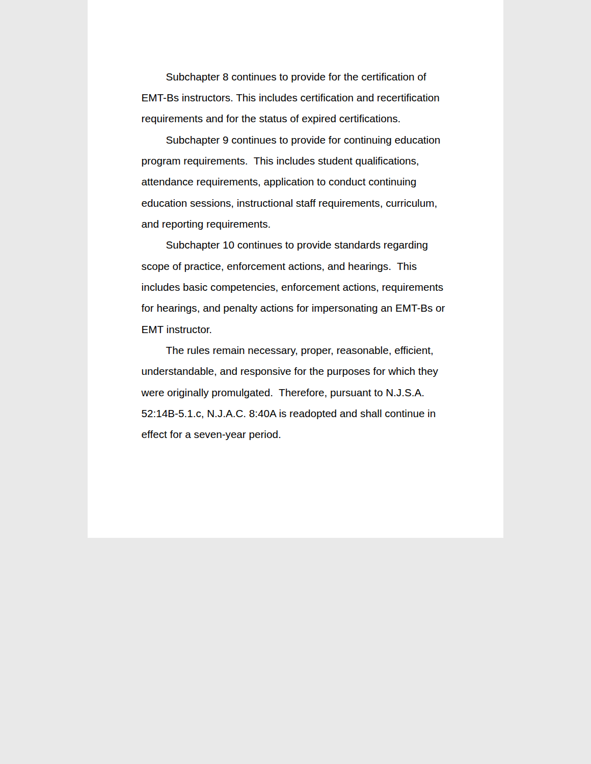Subchapter 8 continues to provide for the certification of EMT-Bs instructors. This includes certification and recertification requirements and for the status of expired certifications.
Subchapter 9 continues to provide for continuing education program requirements. This includes student qualifications, attendance requirements, application to conduct continuing education sessions, instructional staff requirements, curriculum, and reporting requirements.
Subchapter 10 continues to provide standards regarding scope of practice, enforcement actions, and hearings. This includes basic competencies, enforcement actions, requirements for hearings, and penalty actions for impersonating an EMT-Bs or EMT instructor.
The rules remain necessary, proper, reasonable, efficient, understandable, and responsive for the purposes for which they were originally promulgated. Therefore, pursuant to N.J.S.A. 52:14B-5.1.c, N.J.A.C. 8:40A is readopted and shall continue in effect for a seven-year period.